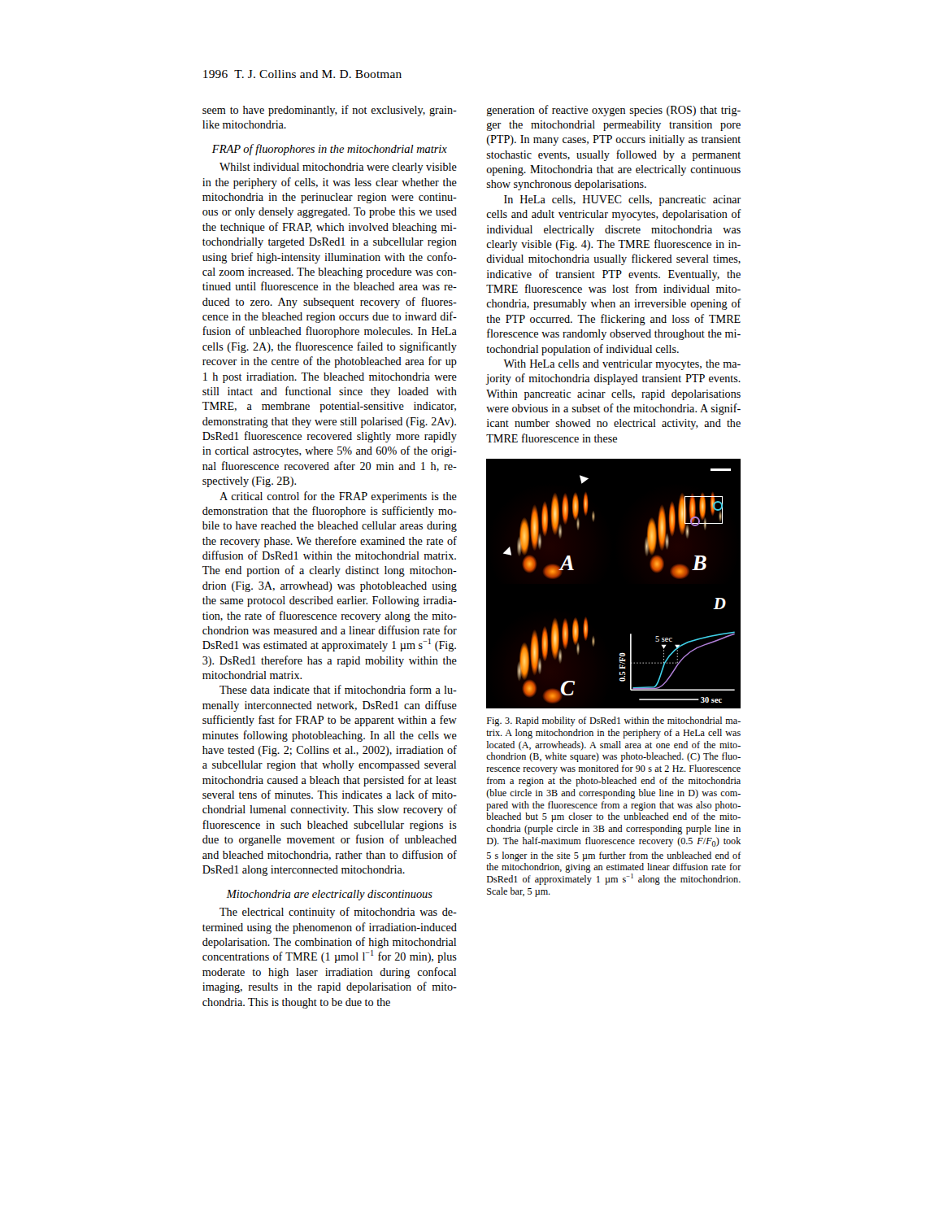1996 T. J. Collins and M. D. Bootman
seem to have predominantly, if not exclusively, grain-like mitochondria.
FRAP of fluorophores in the mitochondrial matrix
Whilst individual mitochondria were clearly visible in the periphery of cells, it was less clear whether the mitochondria in the perinuclear region were continuous or only densely aggregated. To probe this we used the technique of FRAP, which involved bleaching mitochondrially targeted DsRed1 in a subcellular region using brief high-intensity illumination with the confocal zoom increased. The bleaching procedure was continued until fluorescence in the bleached area was reduced to zero. Any subsequent recovery of fluorescence in the bleached region occurs due to inward diffusion of unbleached fluorophore molecules. In HeLa cells (Fig. 2A), the fluorescence failed to significantly recover in the centre of the photobleached area for up 1 h post irradiation. The bleached mitochondria were still intact and functional since they loaded with TMRE, a membrane potential-sensitive indicator, demonstrating that they were still polarised (Fig. 2Av). DsRed1 fluorescence recovered slightly more rapidly in cortical astrocytes, where 5% and 60% of the original fluorescence recovered after 20 min and 1 h, respectively (Fig. 2B).
A critical control for the FRAP experiments is the demonstration that the fluorophore is sufficiently mobile to have reached the bleached cellular areas during the recovery phase. We therefore examined the rate of diffusion of DsRed1 within the mitochondrial matrix. The end portion of a clearly distinct long mitochondrion (Fig. 3A, arrowhead) was photobleached using the same protocol described earlier. Following irradiation, the rate of fluorescence recovery along the mitochondrion was measured and a linear diffusion rate for DsRed1 was estimated at approximately 1 µm s−1 (Fig. 3). DsRed1 therefore has a rapid mobility within the mitochondrial matrix.
These data indicate that if mitochondria form a lumenally interconnected network, DsRed1 can diffuse sufficiently fast for FRAP to be apparent within a few minutes following photobleaching. In all the cells we have tested (Fig. 2; Collins et al., 2002), irradiation of a subcellular region that wholly encompassed several mitochondria caused a bleach that persisted for at least several tens of minutes. This indicates a lack of mitochondrial lumenal connectivity. This slow recovery of fluorescence in such bleached subcellular regions is due to organelle movement or fusion of unbleached and bleached mitochondria, rather than to diffusion of DsRed1 along interconnected mitochondria.
Mitochondria are electrically discontinuous
The electrical continuity of mitochondria was determined using the phenomenon of irradiation-induced depolarisation. The combination of high mitochondrial concentrations of TMRE (1 µmol l−1 for 20 min), plus moderate to high laser irradiation during confocal imaging, results in the rapid depolarisation of mitochondria. This is thought to be due to the
generation of reactive oxygen species (ROS) that trigger the mitochondrial permeability transition pore (PTP). In many cases, PTP occurs initially as transient stochastic events, usually followed by a permanent opening. Mitochondria that are electrically continuous show synchronous depolarisations.
In HeLa cells, HUVEC cells, pancreatic acinar cells and adult ventricular myocytes, depolarisation of individual electrically discrete mitochondria was clearly visible (Fig. 4). The TMRE fluorescence in individual mitochondria usually flickered several times, indicative of transient PTP events. Eventually, the TMRE fluorescence was lost from individual mitochondria, presumably when an irreversible opening of the PTP occurred. The flickering and loss of TMRE florescence was randomly observed throughout the mitochondrial population of individual cells.
With HeLa cells and ventricular myocytes, the majority of mitochondria displayed transient PTP events. Within pancreatic acinar cells, rapid depolarisations were obvious in a subset of the mitochondria. A significant number showed no electrical activity, and the TMRE fluorescence in these
A
B
C
5 sec 0.5 F/F0 30 sec D
Fig. 3. Rapid mobility of DsRed1 within the mitochondrial matrix. A long mitochondrion in the periphery of a HeLa cell was located (A, arrowheads). A small area at one end of the mitochondrion (B, white square) was photo-bleached. (C) The fluorescence recovery was monitored for 90 s at 2 Hz. Fluorescence from a region at the photo-bleached end of the mitochondria (blue circle in 3B and corresponding blue line in D) was compared with the fluorescence from a region that was also photo-bleached but 5 µm closer to the unbleached end of the mitochondria (purple circle in 3B and corresponding purple line in D). The half-maximum fluorescence recovery (0.5 F/F0) took 5 s longer in the site 5 µm further from the unbleached end of the mitochondrion, giving an estimated linear diffusion rate for DsRed1 of approximately 1 µm s−1 along the mitochondrion. Scale bar, 5 µm.